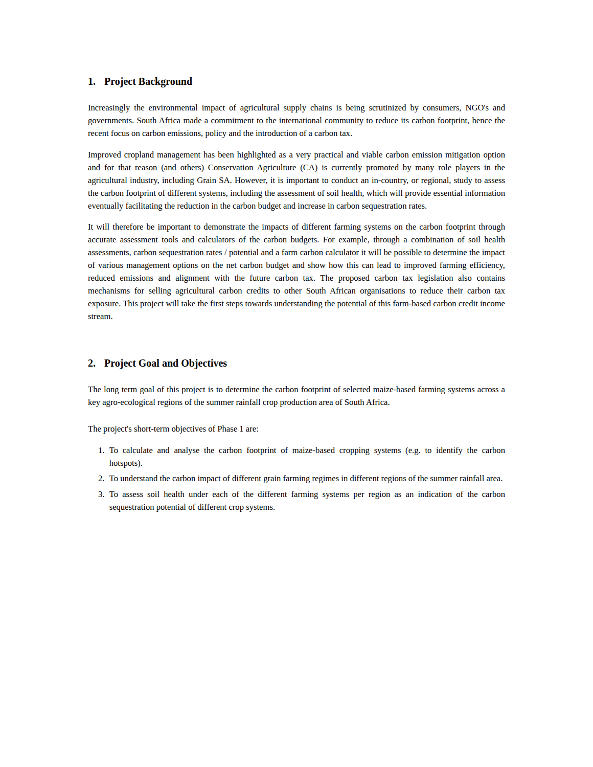1. Project Background
Increasingly the environmental impact of agricultural supply chains is being scrutinized by consumers, NGO's and governments. South Africa made a commitment to the international community to reduce its carbon footprint, hence the recent focus on carbon emissions, policy and the introduction of a carbon tax.
Improved cropland management has been highlighted as a very practical and viable carbon emission mitigation option and for that reason (and others) Conservation Agriculture (CA) is currently promoted by many role players in the agricultural industry, including Grain SA. However, it is important to conduct an in-country, or regional, study to assess the carbon footprint of different systems, including the assessment of soil health, which will provide essential information eventually facilitating the reduction in the carbon budget and increase in carbon sequestration rates.
It will therefore be important to demonstrate the impacts of different farming systems on the carbon footprint through accurate assessment tools and calculators of the carbon budgets. For example, through a combination of soil health assessments, carbon sequestration rates / potential and a farm carbon calculator it will be possible to determine the impact of various management options on the net carbon budget and show how this can lead to improved farming efficiency, reduced emissions and alignment with the future carbon tax. The proposed carbon tax legislation also contains mechanisms for selling agricultural carbon credits to other South African organisations to reduce their carbon tax exposure. This project will take the first steps towards understanding the potential of this farm-based carbon credit income stream.
2. Project Goal and Objectives
The long term goal of this project is to determine the carbon footprint of selected maize-based farming systems across a key agro-ecological regions of the summer rainfall crop production area of South Africa.
The project's short-term objectives of Phase 1 are:
To calculate and analyse the carbon footprint of maize-based cropping systems (e.g. to identify the carbon hotspots).
To understand the carbon impact of different grain farming regimes in different regions of the summer rainfall area.
To assess soil health under each of the different farming systems per region as an indication of the carbon sequestration potential of different crop systems.